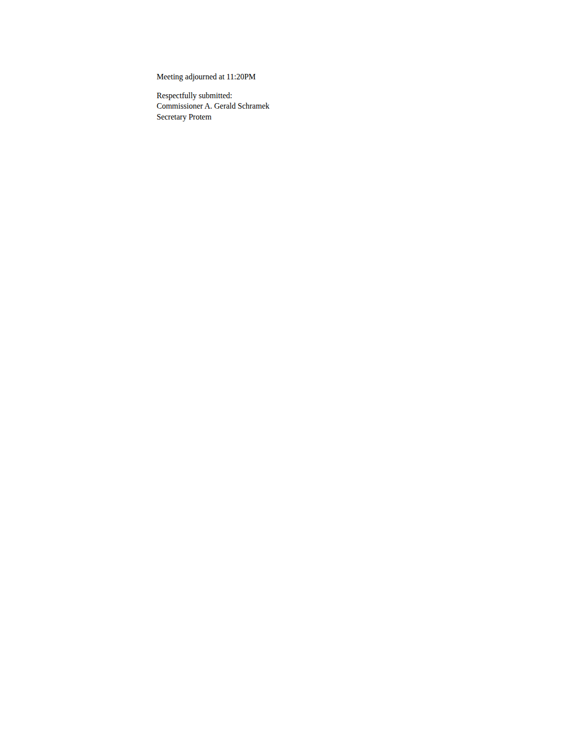Meeting adjourned at 11:20PM
Respectfully submitted:
Commissioner A. Gerald Schramek
Secretary Protem